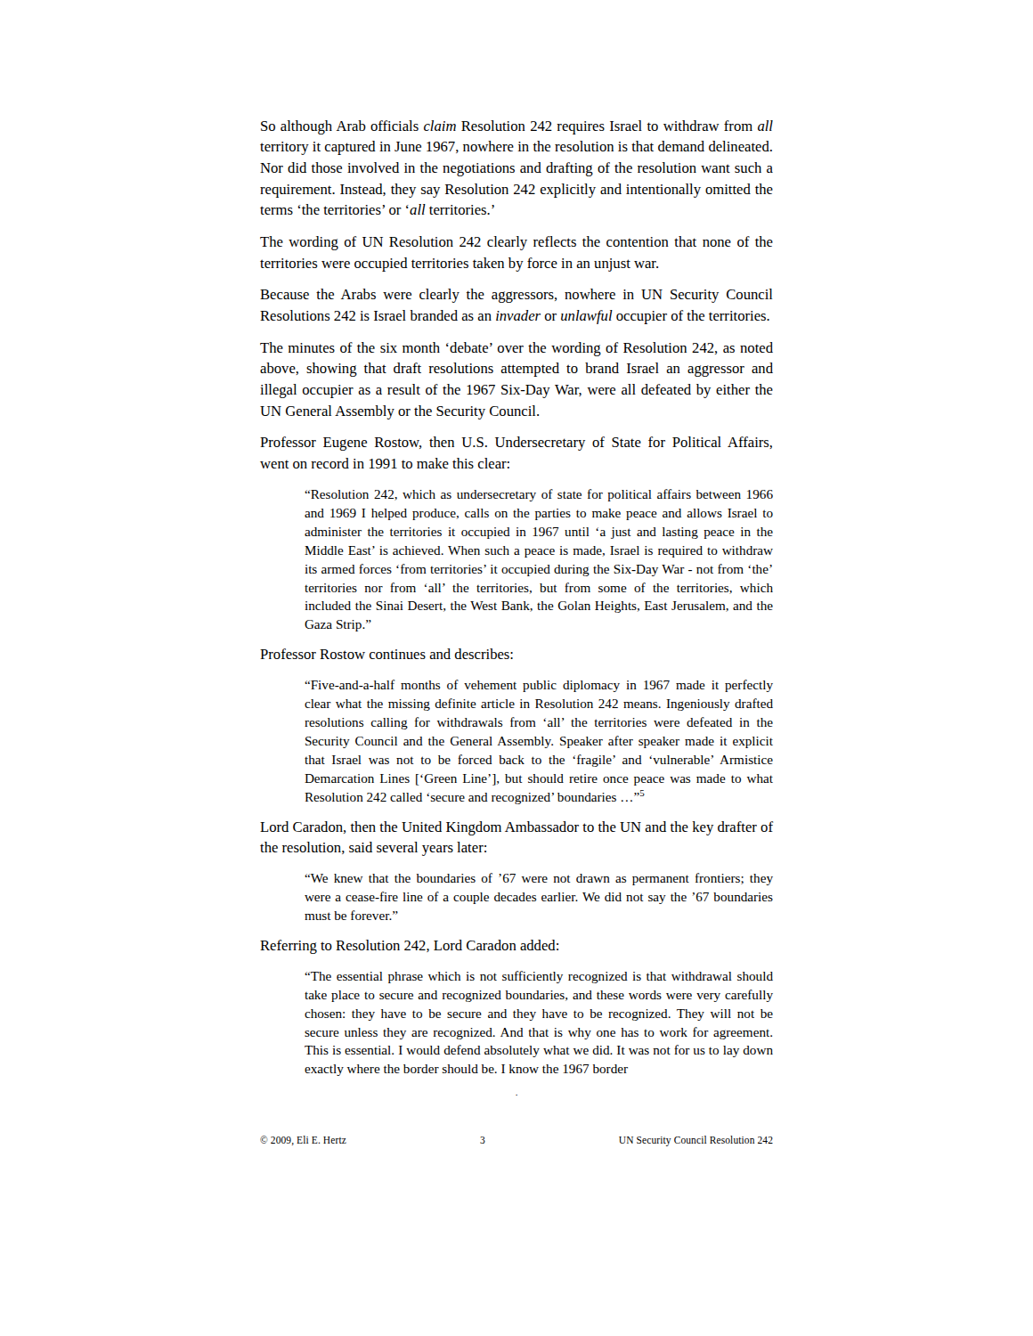So although Arab officials claim Resolution 242 requires Israel to withdraw from all territory it captured in June 1967, nowhere in the resolution is that demand delineated. Nor did those involved in the negotiations and drafting of the resolution want such a requirement. Instead, they say Resolution 242 explicitly and intentionally omitted the terms ‘the territories’ or ‘all territories.’
The wording of UN Resolution 242 clearly reflects the contention that none of the territories were occupied territories taken by force in an unjust war.
Because the Arabs were clearly the aggressors, nowhere in UN Security Council Resolutions 242 is Israel branded as an invader or unlawful occupier of the territories.
The minutes of the six month ‘debate’ over the wording of Resolution 242, as noted above, showing that draft resolutions attempted to brand Israel an aggressor and illegal occupier as a result of the 1967 Six-Day War, were all defeated by either the UN General Assembly or the Security Council.
Professor Eugene Rostow, then U.S. Undersecretary of State for Political Affairs, went on record in 1991 to make this clear:
“Resolution 242, which as undersecretary of state for political affairs between 1966 and 1969 I helped produce, calls on the parties to make peace and allows Israel to administer the territories it occupied in 1967 until ‘a just and lasting peace in the Middle East’ is achieved. When such a peace is made, Israel is required to withdraw its armed forces ‘from territories’ it occupied during the Six-Day War - not from ‘the’ territories nor from ‘all’ the territories, but from some of the territories, which included the Sinai Desert, the West Bank, the Golan Heights, East Jerusalem, and the Gaza Strip.”
Professor Rostow continues and describes:
“Five-and-a-half months of vehement public diplomacy in 1967 made it perfectly clear what the missing definite article in Resolution 242 means. Ingeniously drafted resolutions calling for withdrawals from ‘all’ the territories were defeated in the Security Council and the General Assembly. Speaker after speaker made it explicit that Israel was not to be forced back to the ‘fragile’ and ‘vulnerable’ Armistice Demarcation Lines [‘Green Line’], but should retire once peace was made to what Resolution 242 called ‘secure and recognized’ boundaries …”5
Lord Caradon, then the United Kingdom Ambassador to the UN and the key drafter of the resolution, said several years later:
“We knew that the boundaries of ’67 were not drawn as permanent frontiers; they were a cease-fire line of a couple decades earlier. We did not say the ’67 boundaries must be forever.”
Referring to Resolution 242, Lord Caradon added:
“The essential phrase which is not sufficiently recognized is that withdrawal should take place to secure and recognized boundaries, and these words were very carefully chosen: they have to be secure and they have to be recognized. They will not be secure unless they are recognized. And that is why one has to work for agreement. This is essential. I would defend absolutely what we did. It was not for us to lay down exactly where the border should be. I know the 1967 border
.
© 2009, Eli E. Hertz
3
UN Security Council Resolution 242